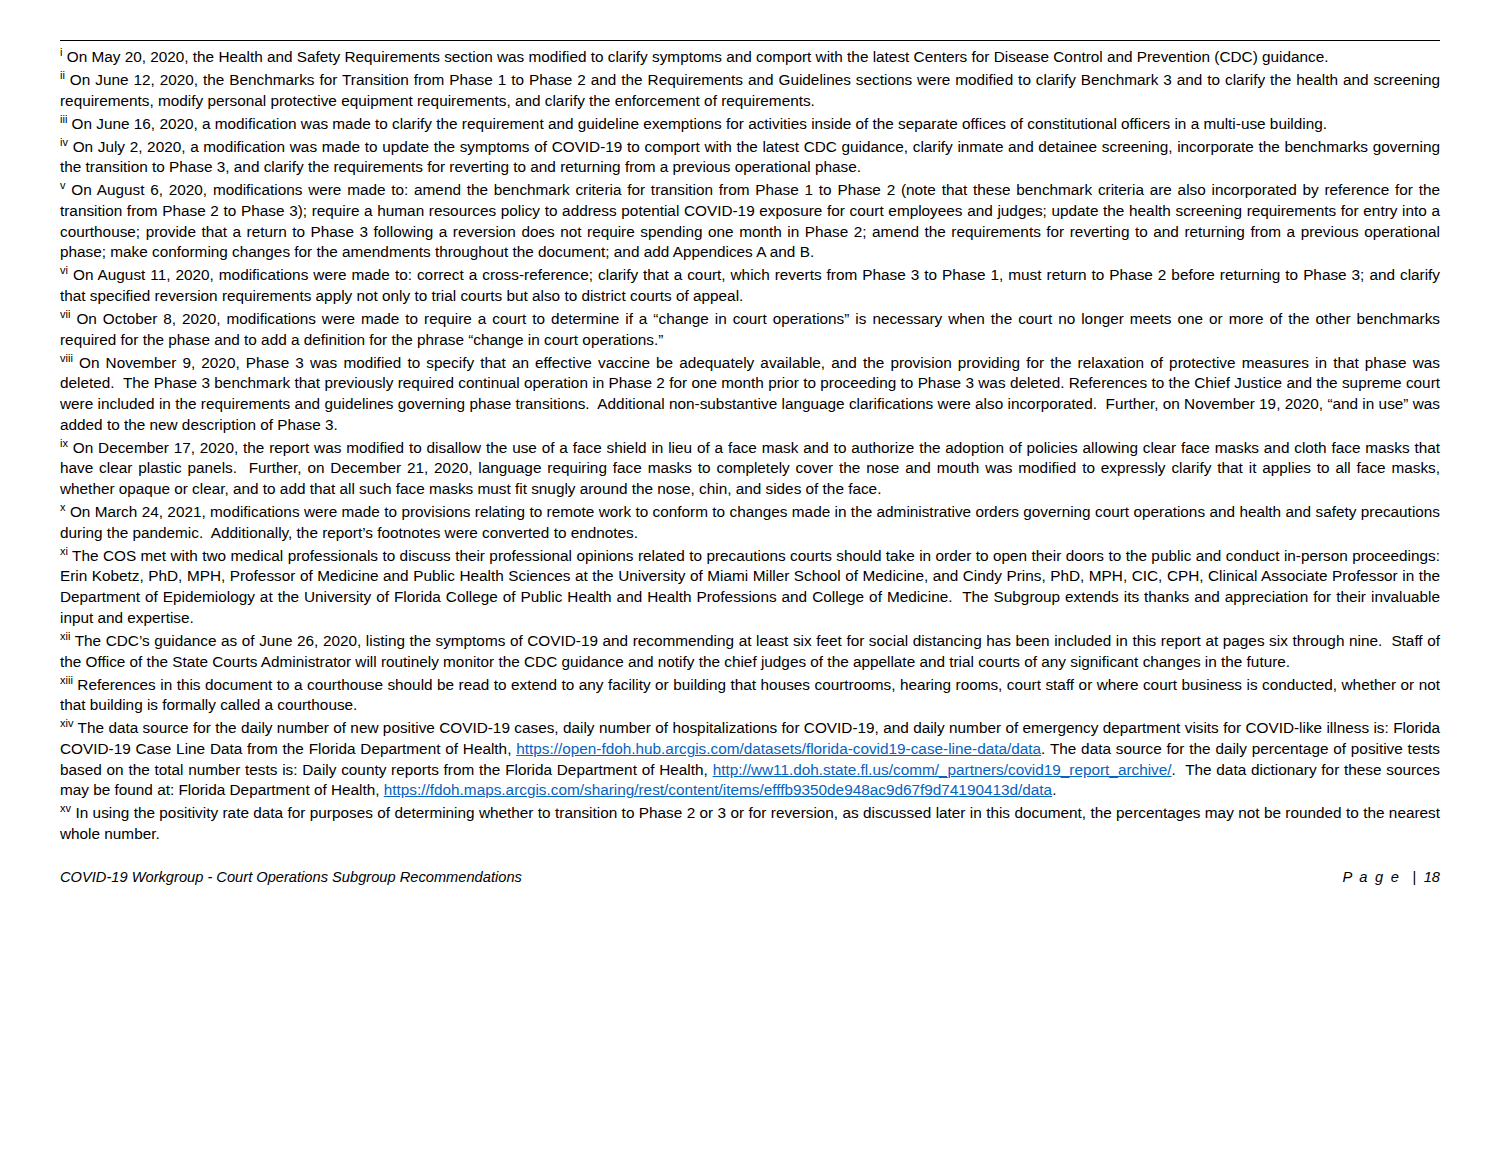i On May 20, 2020, the Health and Safety Requirements section was modified to clarify symptoms and comport with the latest Centers for Disease Control and Prevention (CDC) guidance.
ii On June 12, 2020, the Benchmarks for Transition from Phase 1 to Phase 2 and the Requirements and Guidelines sections were modified to clarify Benchmark 3 and to clarify the health and screening requirements, modify personal protective equipment requirements, and clarify the enforcement of requirements.
iii On June 16, 2020, a modification was made to clarify the requirement and guideline exemptions for activities inside of the separate offices of constitutional officers in a multi-use building.
iv On July 2, 2020, a modification was made to update the symptoms of COVID-19 to comport with the latest CDC guidance, clarify inmate and detainee screening, incorporate the benchmarks governing the transition to Phase 3, and clarify the requirements for reverting to and returning from a previous operational phase.
v On August 6, 2020, modifications were made to: amend the benchmark criteria for transition from Phase 1 to Phase 2 (note that these benchmark criteria are also incorporated by reference for the transition from Phase 2 to Phase 3); require a human resources policy to address potential COVID-19 exposure for court employees and judges; update the health screening requirements for entry into a courthouse; provide that a return to Phase 3 following a reversion does not require spending one month in Phase 2; amend the requirements for reverting to and returning from a previous operational phase; make conforming changes for the amendments throughout the document; and add Appendices A and B.
vi On August 11, 2020, modifications were made to: correct a cross-reference; clarify that a court, which reverts from Phase 3 to Phase 1, must return to Phase 2 before returning to Phase 3; and clarify that specified reversion requirements apply not only to trial courts but also to district courts of appeal.
vii On October 8, 2020, modifications were made to require a court to determine if a “change in court operations” is necessary when the court no longer meets one or more of the other benchmarks required for the phase and to add a definition for the phrase “change in court operations.”
viii On November 9, 2020, Phase 3 was modified to specify that an effective vaccine be adequately available, and the provision providing for the relaxation of protective measures in that phase was deleted. The Phase 3 benchmark that previously required continual operation in Phase 2 for one month prior to proceeding to Phase 3 was deleted. References to the Chief Justice and the supreme court were included in the requirements and guidelines governing phase transitions. Additional non-substantive language clarifications were also incorporated. Further, on November 19, 2020, “and in use” was added to the new description of Phase 3.
ix On December 17, 2020, the report was modified to disallow the use of a face shield in lieu of a face mask and to authorize the adoption of policies allowing clear face masks and cloth face masks that have clear plastic panels. Further, on December 21, 2020, language requiring face masks to completely cover the nose and mouth was modified to expressly clarify that it applies to all face masks, whether opaque or clear, and to add that all such face masks must fit snugly around the nose, chin, and sides of the face.
x On March 24, 2021, modifications were made to provisions relating to remote work to conform to changes made in the administrative orders governing court operations and health and safety precautions during the pandemic. Additionally, the report’s footnotes were converted to endnotes.
xi The COS met with two medical professionals to discuss their professional opinions related to precautions courts should take in order to open their doors to the public and conduct in-person proceedings: Erin Kobetz, PhD, MPH, Professor of Medicine and Public Health Sciences at the University of Miami Miller School of Medicine, and Cindy Prins, PhD, MPH, CIC, CPH, Clinical Associate Professor in the Department of Epidemiology at the University of Florida College of Public Health and Health Professions and College of Medicine. The Subgroup extends its thanks and appreciation for their invaluable input and expertise.
xii The CDC’s guidance as of June 26, 2020, listing the symptoms of COVID-19 and recommending at least six feet for social distancing has been included in this report at pages six through nine. Staff of the Office of the State Courts Administrator will routinely monitor the CDC guidance and notify the chief judges of the appellate and trial courts of any significant changes in the future.
xiii References in this document to a courthouse should be read to extend to any facility or building that houses courtrooms, hearing rooms, court staff or where court business is conducted, whether or not that building is formally called a courthouse.
xiv The data source for the daily number of new positive COVID-19 cases, daily number of hospitalizations for COVID-19, and daily number of emergency department visits for COVID-like illness is: Florida COVID-19 Case Line Data from the Florida Department of Health, https://open-fdoh.hub.arcgis.com/datasets/florida-covid19-case-line-data/data. The data source for the daily percentage of positive tests based on the total number tests is: Daily county reports from the Florida Department of Health, http://ww11.doh.state.fl.us/comm/_partners/covid19_report_archive/. The data dictionary for these sources may be found at: Florida Department of Health, https://fdoh.maps.arcgis.com/sharing/rest/content/items/efffb9350de948ac9d67f9d74190413d/data.
xv In using the positivity rate data for purposes of determining whether to transition to Phase 2 or 3 or for reversion, as discussed later in this document, the percentages may not be rounded to the nearest whole number.
COVID-19 Workgroup - Court Operations Subgroup Recommendations P a g e | 18